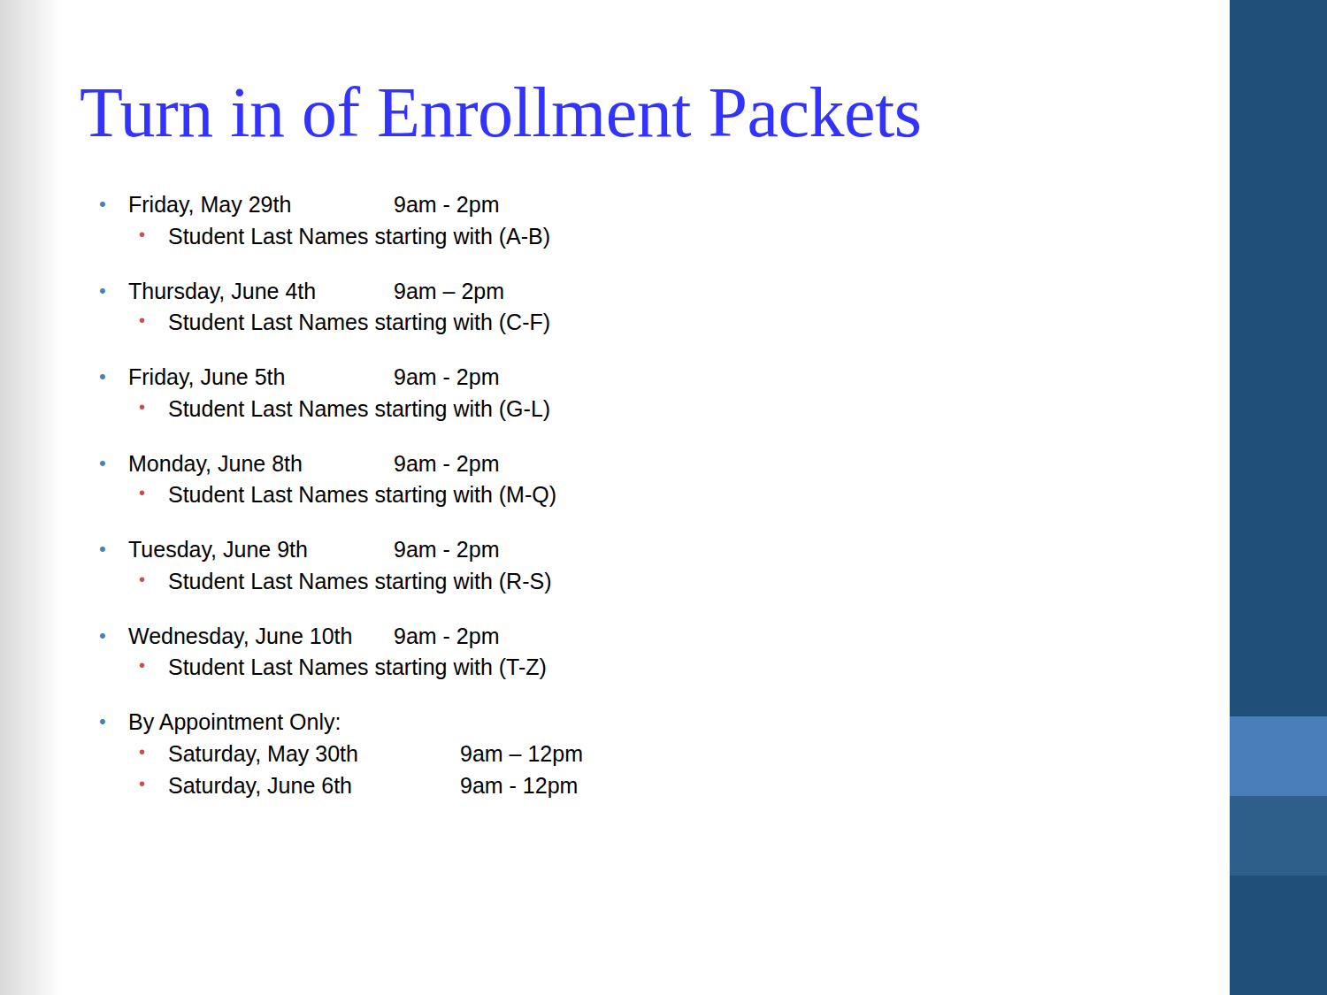Turn in of Enrollment Packets
• Friday, May 29th 9am - 2pm
•Student Last Names starting with (A-B)
• Thursday, June 4th 9am – 2pm
•Student Last Names starting with (C-F)
• Friday, June 5th 9am - 2pm
•Student Last Names starting with (G-L)
• Monday, June 8th 9am - 2pm
•Student Last Names starting with (M-Q)
• Tuesday, June 9th 9am - 2pm
•Student Last Names starting with (R-S)
• Wednesday, June 10th 9am - 2pm
•Student Last Names starting with (T-Z)
• By Appointment Only:
•Saturday, May 30th 9am – 12pm
•Saturday, June 6th 9am - 12pm